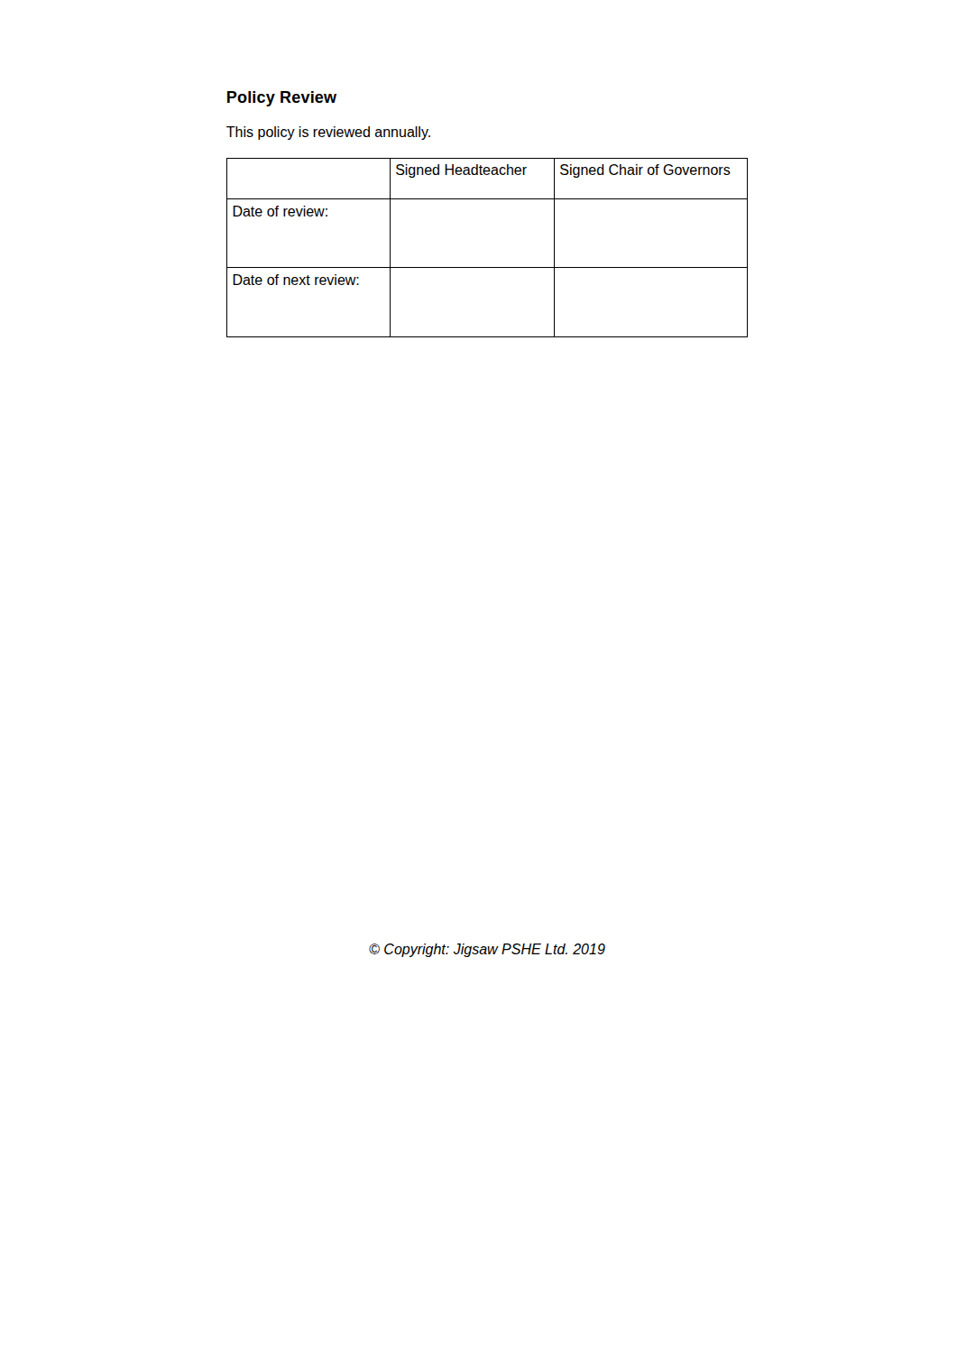Policy Review
This policy is reviewed annually.
| | Signed Headteacher | Signed Chair of Governors |
| Date of review: | | |
| Date of next review: | | |
© Copyright: Jigsaw PSHE Ltd. 2019